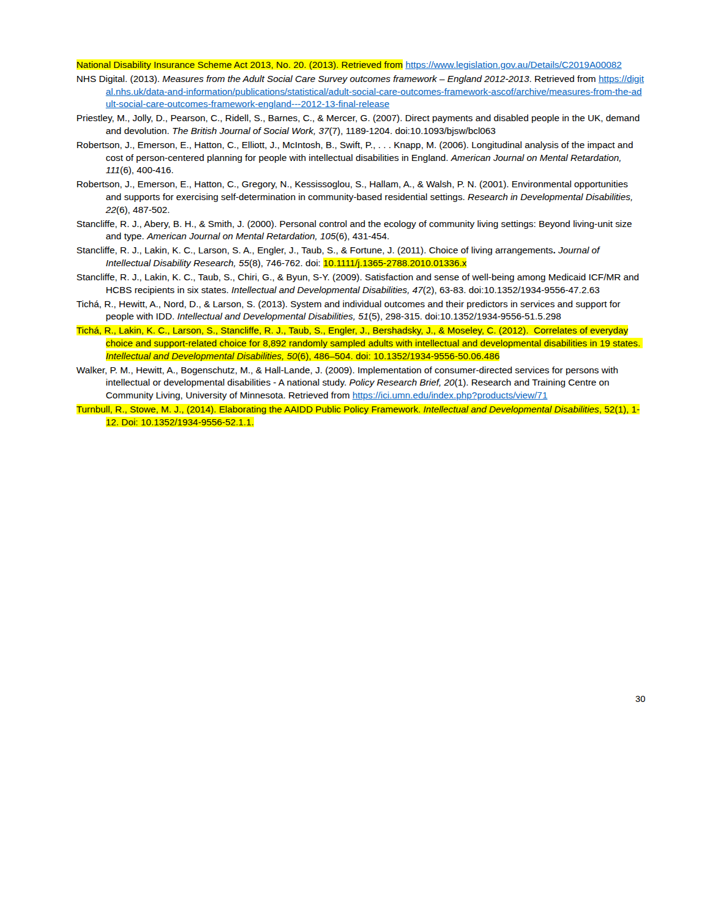National Disability Insurance Scheme Act 2013, No. 20. (2013). Retrieved from https://www.legislation.gov.au/Details/C2019A00082
NHS Digital. (2013). Measures from the Adult Social Care Survey outcomes framework – England 2012-2013. Retrieved from https://digital.nhs.uk/data-and-information/publications/statistical/adult-social-care-outcomes-framework-ascof/archive/measures-from-the-adult-social-care-outcomes-framework-england---2012-13-final-release
Priestley, M., Jolly, D., Pearson, C., Ridell, S., Barnes, C., & Mercer, G. (2007). Direct payments and disabled people in the UK, demand and devolution. The British Journal of Social Work, 37(7), 1189-1204. doi:10.1093/bjsw/bcl063
Robertson, J., Emerson, E., Hatton, C., Elliott, J., McIntosh, B., Swift, P., . . . Knapp, M. (2006). Longitudinal analysis of the impact and cost of person-centered planning for people with intellectual disabilities in England. American Journal on Mental Retardation, 111(6), 400-416.
Robertson, J., Emerson, E., Hatton, C., Gregory, N., Kessissoglou, S., Hallam, A., & Walsh, P. N. (2001). Environmental opportunities and supports for exercising self-determination in community-based residential settings. Research in Developmental Disabilities, 22(6), 487-502.
Stancliffe, R. J., Abery, B. H., & Smith, J. (2000). Personal control and the ecology of community living settings: Beyond living-unit size and type. American Journal on Mental Retardation, 105(6), 431-454.
Stancliffe, R. J., Lakin, K. C., Larson, S. A., Engler, J., Taub, S., & Fortune, J. (2011). Choice of living arrangements. Journal of Intellectual Disability Research, 55(8), 746-762. doi: 10.1111/j.1365-2788.2010.01336.x
Stancliffe, R. J., Lakin, K. C., Taub, S., Chiri, G., & Byun, S-Y. (2009). Satisfaction and sense of well-being among Medicaid ICF/MR and HCBS recipients in six states. Intellectual and Developmental Disabilities, 47(2), 63-83. doi:10.1352/1934-9556-47.2.63
Tichá, R., Hewitt, A., Nord, D., & Larson, S. (2013). System and individual outcomes and their predictors in services and support for people with IDD. Intellectual and Developmental Disabilities, 51(5), 298-315. doi:10.1352/1934-9556-51.5.298
Tichá, R., Lakin, K. C., Larson, S., Stancliffe, R. J., Taub, S., Engler, J., Bershadsky, J., & Moseley, C. (2012). Correlates of everyday choice and support-related choice for 8,892 randomly sampled adults with intellectual and developmental disabilities in 19 states. Intellectual and Developmental Disabilities, 50(6), 486–504. doi: 10.1352/1934-9556-50.06.486
Walker, P. M., Hewitt, A., Bogenschutz, M., & Hall-Lande, J. (2009). Implementation of consumer-directed services for persons with intellectual or developmental disabilities - A national study. Policy Research Brief, 20(1). Research and Training Centre on Community Living, University of Minnesota. Retrieved from https://ici.umn.edu/index.php?products/view/71
Turnbull, R., Stowe, M. J., (2014). Elaborating the AAIDD Public Policy Framework. Intellectual and Developmental Disabilities, 52(1), 1-12. Doi: 10.1352/1934-9556-52.1.1.
30